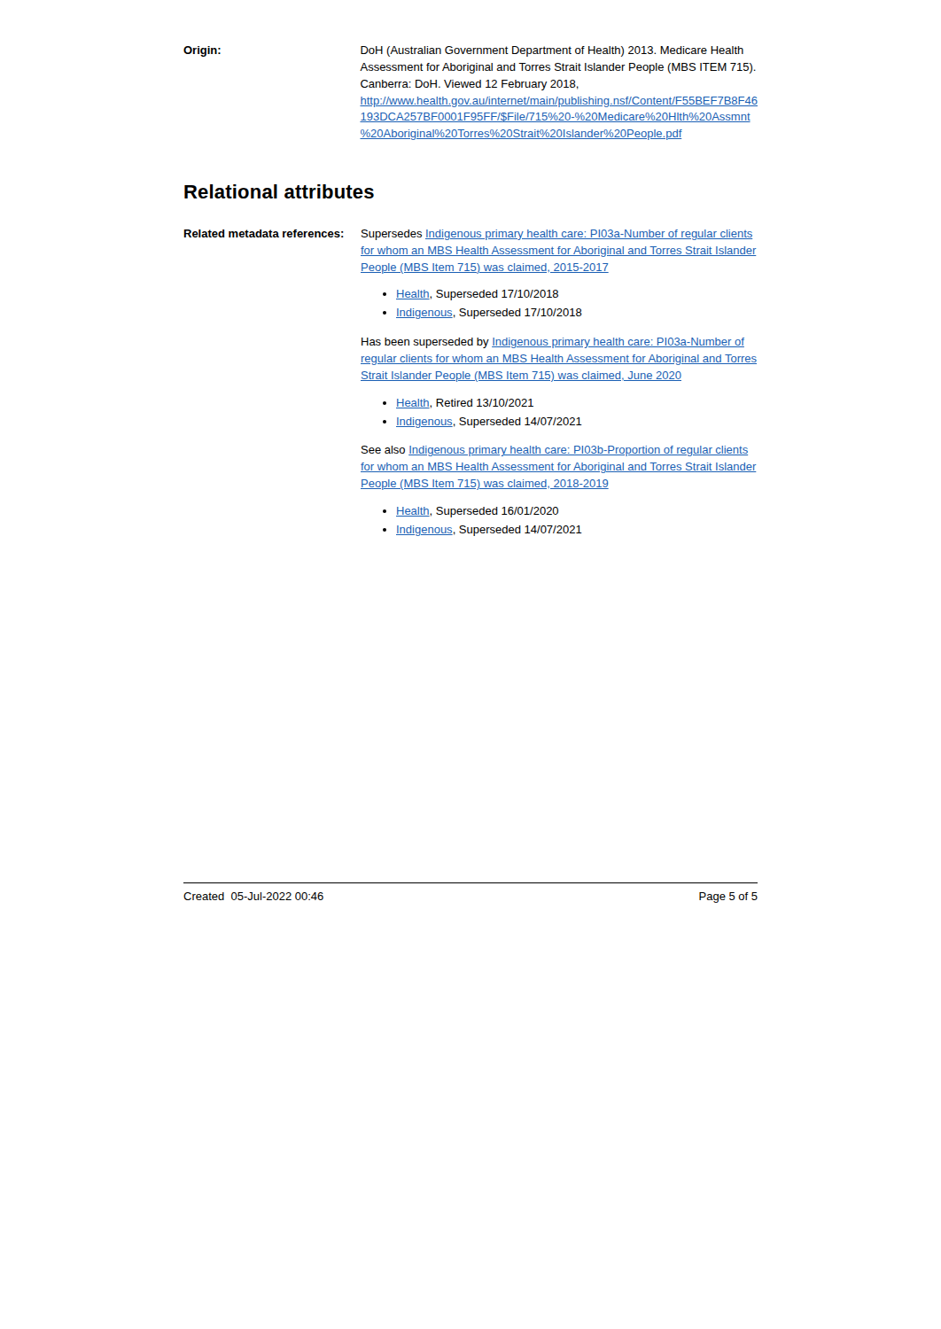| Origin: | DoH (Australian Government Department of Health) 2013. Medicare Health Assessment for Aboriginal and Torres Strait Islander People (MBS ITEM 715). Canberra: DoH. Viewed 12 February 2018, http://www.health.gov.au/internet/main/publishing.nsf/Content/F55BEF7B8F46 193DCA257BF0001F95FF/$File/715%20-%20Medicare%20Hlth%20Assmnt %20Aboriginal%20Torres%20Strait%20Islander%20People.pdf |
Relational attributes
| Related metadata references: | Supersedes Indigenous primary health care: PI03a-Number of regular clients for whom an MBS Health Assessment for Aboriginal and Torres Strait Islander People (MBS Item 715) was claimed, 2015-2017 Health , Superseded 17/10/2018 Indigenous , Superseded 17/10/2018 Has been superseded by Indigenous primary health care: PI03a-Number of regular clients for whom an MBS Health Assessment for Aboriginal and Torres Strait Islander People (MBS Item 715) was claimed, June 2020 Health , Retired 13/10/2021 Indigenous , Superseded 14/07/2021 See also Indigenous primary health care: PI03b-Proportion of regular clients for whom an MBS Health Assessment for Aboriginal and Torres Strait Islander People (MBS Item 715) was claimed, 2018-2019 Health , Superseded 16/01/2020 Indigenous , Superseded 14/07/2021 |
Created 05-Jul-2022 00:46 Page 5 of 5